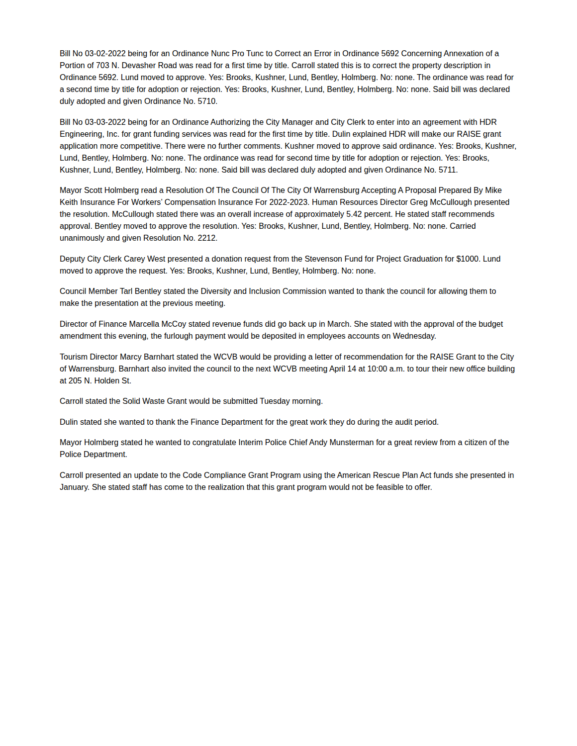Bill No 03-02-2022 being for an Ordinance Nunc Pro Tunc to Correct an Error in Ordinance 5692 Concerning Annexation of a Portion of 703 N. Devasher Road was read for a first time by title. Carroll stated this is to correct the property description in Ordinance 5692. Lund moved to approve. Yes: Brooks, Kushner, Lund, Bentley, Holmberg. No: none. The ordinance was read for a second time by title for adoption or rejection. Yes: Brooks, Kushner, Lund, Bentley, Holmberg. No: none. Said bill was declared duly adopted and given Ordinance No. 5710.
Bill No 03-03-2022 being for an Ordinance Authorizing the City Manager and City Clerk to enter into an agreement with HDR Engineering, Inc. for grant funding services was read for the first time by title. Dulin explained HDR will make our RAISE grant application more competitive. There were no further comments. Kushner moved to approve said ordinance. Yes: Brooks, Kushner, Lund, Bentley, Holmberg. No: none. The ordinance was read for second time by title for adoption or rejection. Yes: Brooks, Kushner, Lund, Bentley, Holmberg. No: none. Said bill was declared duly adopted and given Ordinance No. 5711.
Mayor Scott Holmberg read a Resolution Of The Council Of The City Of Warrensburg Accepting A Proposal Prepared By Mike Keith Insurance For Workers’ Compensation Insurance For 2022-2023. Human Resources Director Greg McCullough presented the resolution. McCullough stated there was an overall increase of approximately 5.42 percent. He stated staff recommends approval. Bentley moved to approve the resolution. Yes: Brooks, Kushner, Lund, Bentley, Holmberg. No: none. Carried unanimously and given Resolution No. 2212.
Deputy City Clerk Carey West presented a donation request from the Stevenson Fund for Project Graduation for $1000. Lund moved to approve the request. Yes: Brooks, Kushner, Lund, Bentley, Holmberg. No: none.
Council Member Tarl Bentley stated the Diversity and Inclusion Commission wanted to thank the council for allowing them to make the presentation at the previous meeting.
Director of Finance Marcella McCoy stated revenue funds did go back up in March. She stated with the approval of the budget amendment this evening, the furlough payment would be deposited in employees accounts on Wednesday.
Tourism Director Marcy Barnhart stated the WCVB would be providing a letter of recommendation for the RAISE Grant to the City of Warrensburg. Barnhart also invited the council to the next WCVB meeting April 14 at 10:00 a.m. to tour their new office building at 205 N. Holden St.
Carroll stated the Solid Waste Grant would be submitted Tuesday morning.
Dulin stated she wanted to thank the Finance Department for the great work they do during the audit period.
Mayor Holmberg stated he wanted to congratulate Interim Police Chief Andy Munsterman for a great review from a citizen of the Police Department.
Carroll presented an update to the Code Compliance Grant Program using the American Rescue Plan Act funds she presented in January. She stated staff has come to the realization that this grant program would not be feasible to offer.